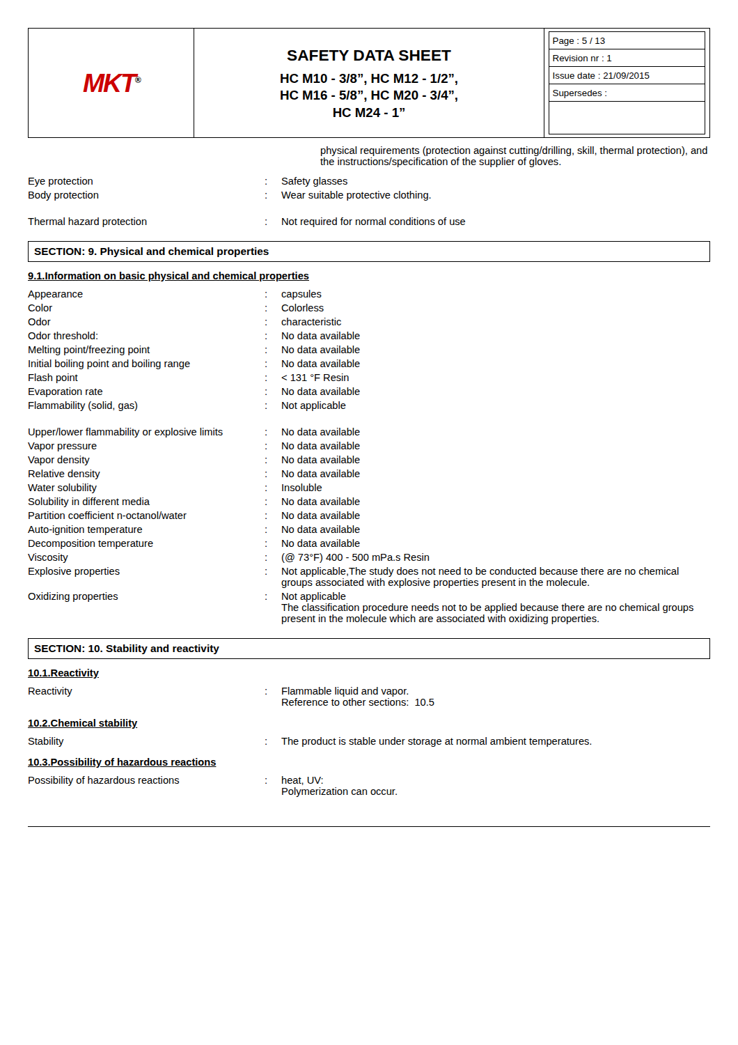| MKT ® | SAFETY DATA SHEET HC M10 - 3/8”, HC M12 - 1/2”, HC M16 - 5/8”, HC M20 - 3/4”, HC M24 - 1” | / Page : 5 / 13 / / Revision nr : 1 / / Issue date : 21/09/2015 / / Supersedes : / |
physical requirements (protection against cutting/drilling, skill, thermal protection), and the instructions/specification of the supplier of gloves.
| Eye protection | : | Safety glasses |
| Body protection | : | Wear suitable protective clothing. |
| Thermal hazard protection | : | Not required for normal conditions of use |
SECTION: 9. Physical and chemical properties
9.1.Information on basic physical and chemical properties
| Appearance | : | capsules |
| Color | : | Colorless |
| Odor | : | characteristic |
| Odor threshold: | : | No data available |
| Melting point/freezing point | : | No data available |
| Initial boiling point and boiling range | : | No data available |
| Flash point | : | < 131 °F Resin |
| Evaporation rate | : | No data available |
| Flammability (solid, gas) | : | Not applicable |
| Upper/lower flammability or explosive limits | : | No data available |
| Vapor pressure | : | No data available |
| Vapor density | : | No data available |
| Relative density | : | No data available |
| Water solubility | : | Insoluble |
| Solubility in different media | : | No data available |
| Partition coefficient n-octanol/water | : | No data available |
| Auto-ignition temperature | : | No data available |
| Decomposition temperature | : | No data available |
| Viscosity | : | (@ 73°F) 400 - 500 mPa.s Resin |
| Explosive properties | : | Not applicable,The study does not need to be conducted because there are no chemical groups associated with explosive properties present in the molecule. |
| Oxidizing properties | : | Not applicable The classification procedure needs not to be applied because there are no chemical groups present in the molecule which are associated with oxidizing properties. |
SECTION: 10. Stability and reactivity
10.1.Reactivity
| Reactivity | : | Flammable liquid and vapor. Reference to other sections: 10.5 |
10.2.Chemical stability
| Stability | : | The product is stable under storage at normal ambient temperatures. |
10.3.Possibility of hazardous reactions
| Possibility of hazardous reactions | : | heat, UV: Polymerization can occur. |